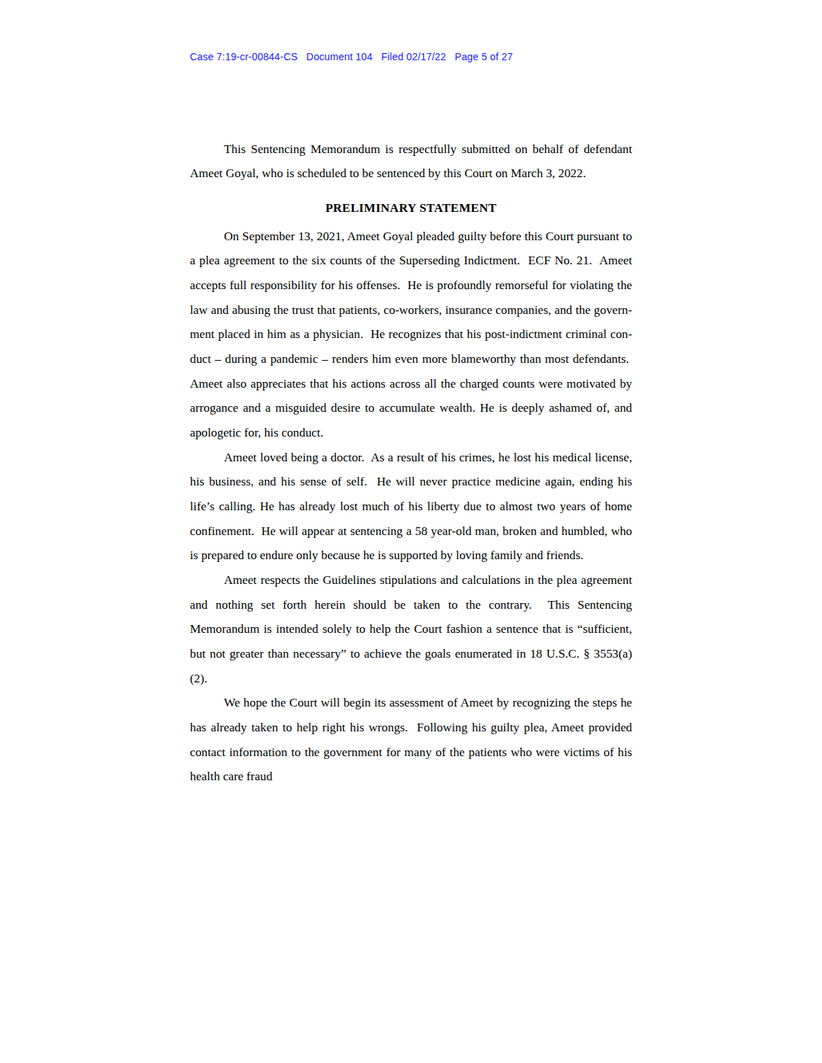Case 7:19-cr-00844-CS Document 104 Filed 02/17/22 Page 5 of 27
This Sentencing Memorandum is respectfully submitted on behalf of defendant Ameet Goyal, who is scheduled to be sentenced by this Court on March 3, 2022.
Preliminary Statement
On September 13, 2021, Ameet Goyal pleaded guilty before this Court pursuant to a plea agreement to the six counts of the Superseding Indictment. ECF No. 21. Ameet accepts full responsibility for his offenses. He is profoundly remorseful for violating the law and abusing the trust that patients, co-workers, insurance companies, and the government placed in him as a physician. He recognizes that his post-indictment criminal conduct – during a pandemic – renders him even more blameworthy than most defendants. Ameet also appreciates that his actions across all the charged counts were motivated by arrogance and a misguided desire to accumulate wealth. He is deeply ashamed of, and apologetic for, his conduct.
Ameet loved being a doctor. As a result of his crimes, he lost his medical license, his business, and his sense of self. He will never practice medicine again, ending his life’s calling. He has already lost much of his liberty due to almost two years of home confinement. He will appear at sentencing a 58 year-old man, broken and humbled, who is prepared to endure only because he is supported by loving family and friends.
Ameet respects the Guidelines stipulations and calculations in the plea agreement and nothing set forth herein should be taken to the contrary. This Sentencing Memorandum is intended solely to help the Court fashion a sentence that is “sufficient, but not greater than necessary” to achieve the goals enumerated in 18 U.S.C. § 3553(a)(2).
We hope the Court will begin its assessment of Ameet by recognizing the steps he has already taken to help right his wrongs. Following his guilty plea, Ameet provided contact information to the government for many of the patients who were victims of his health care fraud